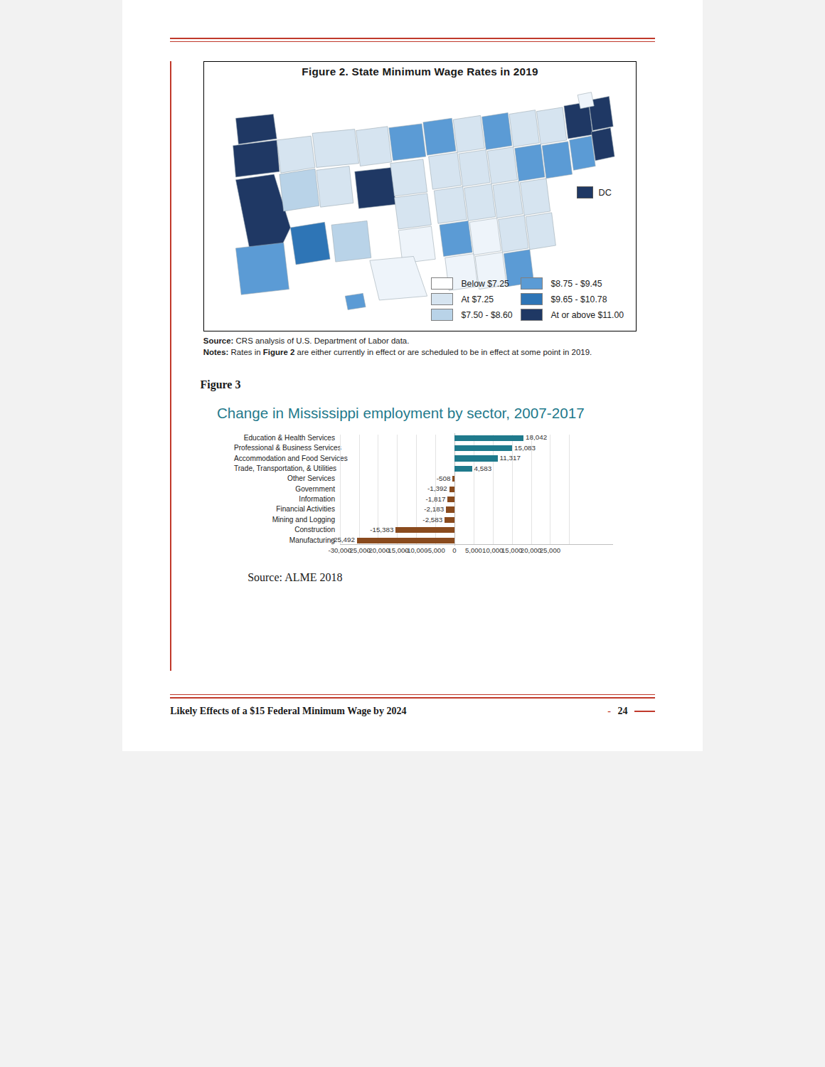Figure 2. State Minimum Wage Rates in 2019
DC
Below $7.25 $8.75 - $9.45 At $7.25 $9.65 - $10.78 $7.50 - $8.60 At or above $11.00
Source: CRS analysis of U.S. Department of Labor data.
Notes: Rates in Figure 2 are either currently in effect or are scheduled to be in effect at some point in 2019.
Figure 3
Change in Mississippi employment by sector, 2007-2017
Education & Health Services
18,042
Professional & Business Services
15,083
Accommodation and Food Services
11,317
Trade, Transportation, & Utilities
4,583
Other Services
-508
Government
-1,392
Information
-1,817
Financial Activities
-2,183
Mining and Logging
-2,583
Construction
-15,383
Manufacturing
-25,492
-30,000 -25,000 -20,000 -15,000 -10,000 -5,000 0 5,000 10,000 15,000 20,000 25,000
Source: ALME 2018
Likely Effects of a $15 Federal Minimum Wage by 2024
- 24